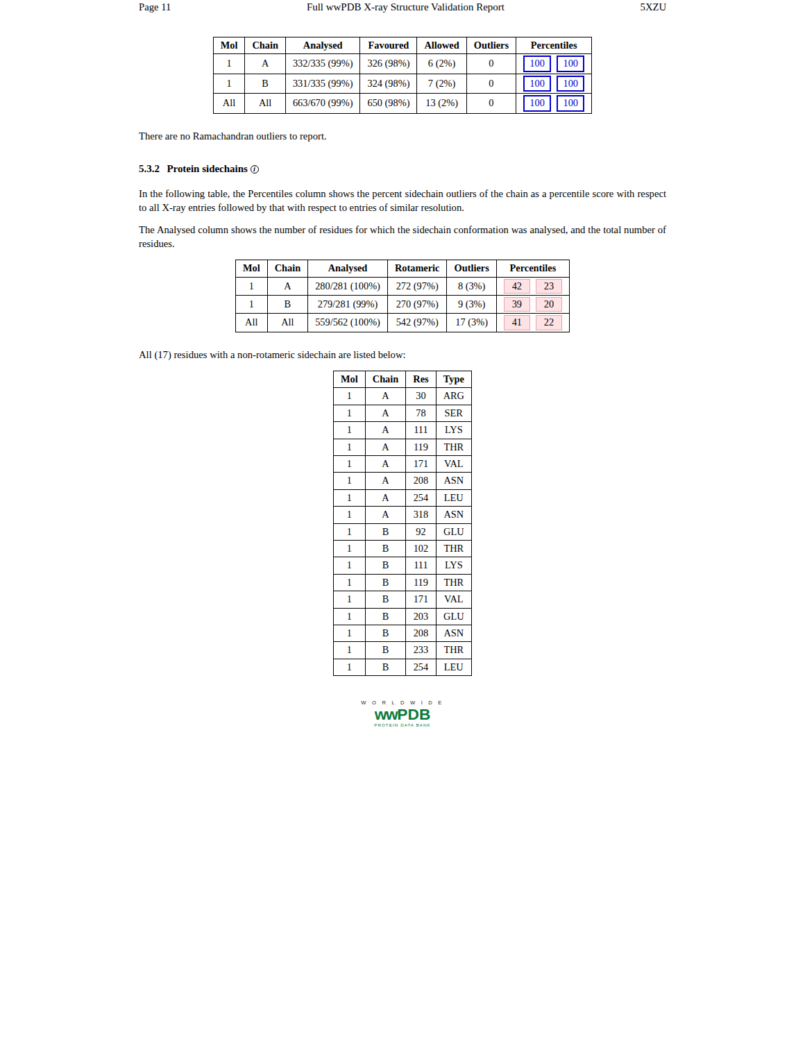Page 11
Full wwPDB X-ray Structure Validation Report
5XZU
| Mol | Chain | Analysed | Favoured | Allowed | Outliers | Percentiles |
| --- | --- | --- | --- | --- | --- | --- |
| 1 | A | 332/335 (99%) | 326 (98%) | 6 (2%) | 0 | 100 100 |
| 1 | B | 331/335 (99%) | 324 (98%) | 7 (2%) | 0 | 100 100 |
| All | All | 663/670 (99%) | 650 (98%) | 13 (2%) | 0 | 100 100 |
There are no Ramachandran outliers to report.
5.3.2 Protein sidechainsi
In the following table, the Percentiles column shows the percent sidechain outliers of the chain as a percentile score with respect to all X-ray entries followed by that with respect to entries of similar resolution.
The Analysed column shows the number of residues for which the sidechain conformation was analysed, and the total number of residues.
| Mol | Chain | Analysed | Rotameric | Outliers | Percentiles |
| --- | --- | --- | --- | --- | --- |
| 1 | A | 280/281 (100%) | 272 (97%) | 8 (3%) | 42 23 |
| 1 | B | 279/281 (99%) | 270 (97%) | 9 (3%) | 39 20 |
| All | All | 559/562 (100%) | 542 (97%) | 17 (3%) | 41 22 |
All (17) residues with a non-rotameric sidechain are listed below:
| Mol | Chain | Res | Type |
| --- | --- | --- | --- |
| 1 | A | 30 | ARG |
| 1 | A | 78 | SER |
| 1 | A | 111 | LYS |
| 1 | A | 119 | THR |
| 1 | A | 171 | VAL |
| 1 | A | 208 | ASN |
| 1 | A | 254 | LEU |
| 1 | A | 318 | ASN |
| 1 | B | 92 | GLU |
| 1 | B | 102 | THR |
| 1 | B | 111 | LYS |
| 1 | B | 119 | THR |
| 1 | B | 171 | VAL |
| 1 | B | 203 | GLU |
| 1 | B | 208 | ASN |
| 1 | B | 233 | THR |
| 1 | B | 254 | LEU |
W O R L D W I D E
ww PDB
PROTEIN DATA BANK